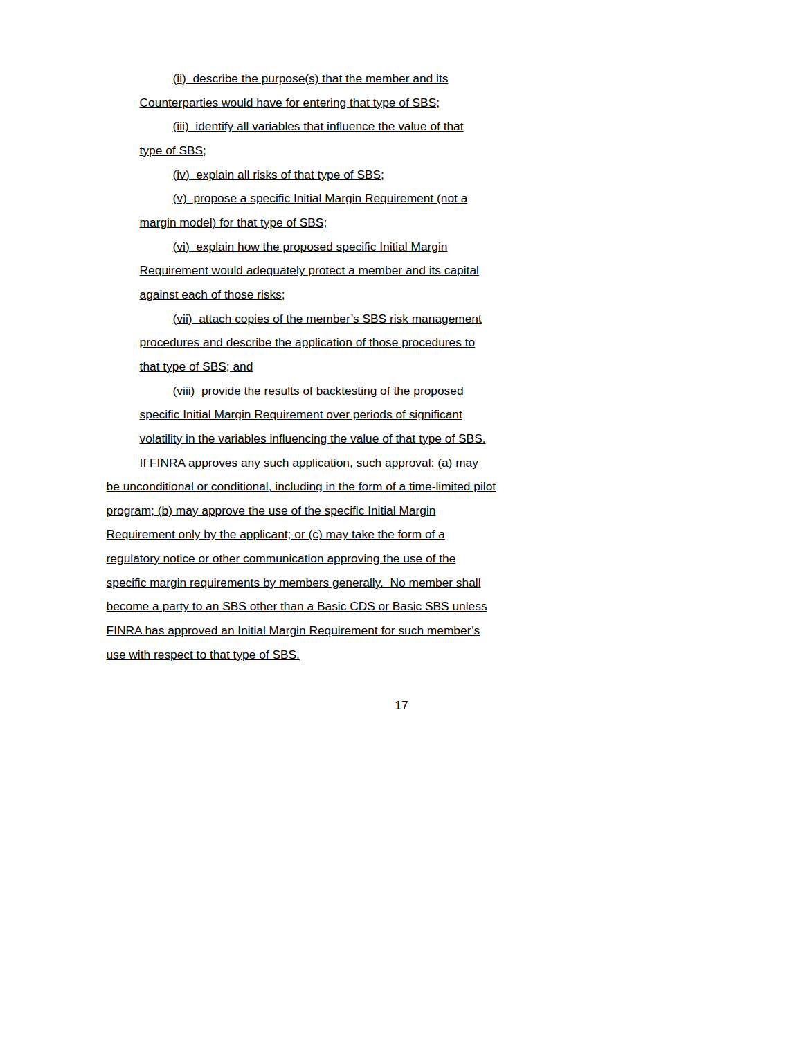(ii) describe the purpose(s) that the member and its
Counterparties would have for entering that type of SBS;
(iii) identify all variables that influence the value of that
type of SBS;
(iv) explain all risks of that type of SBS;
(v) propose a specific Initial Margin Requirement (not a
margin model) for that type of SBS;
(vi) explain how the proposed specific Initial Margin
Requirement would adequately protect a member and its capital
against each of those risks;
(vii) attach copies of the member’s SBS risk management
procedures and describe the application of those procedures to
that type of SBS; and
(viii) provide the results of backtesting of the proposed
specific Initial Margin Requirement over periods of significant
volatility in the variables influencing the value of that type of SBS.
If FINRA approves any such application, such approval: (a) may
be unconditional or conditional, including in the form of a time-limited pilot
program; (b) may approve the use of the specific Initial Margin
Requirement only by the applicant; or (c) may take the form of a
regulatory notice or other communication approving the use of the
specific margin requirements by members generally. No member shall
become a party to an SBS other than a Basic CDS or Basic SBS unless
FINRA has approved an Initial Margin Requirement for such member’s
use with respect to that type of SBS.
17